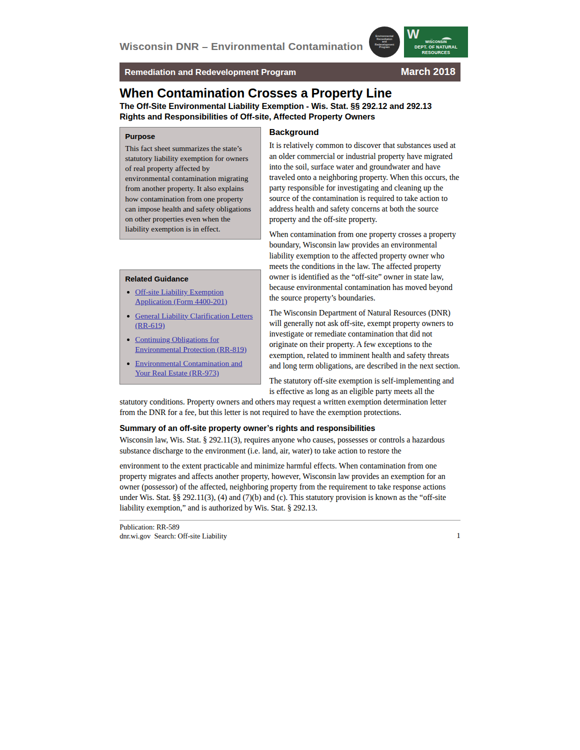Wisconsin DNR – Environmental Contamination
Environmental
Remediation
and
Redevelopment
Program
W
WISCONSINDEPT. OF NATURAL RESOURCES
Remediation and Redevelopment Program March 2018
When Contamination Crosses a Property Line
The Off-Site Environmental Liability Exemption - Wis. Stat. §§ 292.12 and 292.13
Rights and Responsibilities of Off-site, Affected Property Owners
Purpose
This fact sheet summarizes the state’s statutory liability exemption for owners of real property affected by environmental contamination migrating from another property. It also explains how contamination from one property can impose health and safety obligations on other properties even when the liability exemption is in effect.
Related Guidance
Off-site Liability Exemption Application (Form 4400-201)
General Liability Clarification Letters (RR-619)
Continuing Obligations for Environmental Protection (RR-819)
Environmental Contamination and Your Real Estate (RR-973)
Background
It is relatively common to discover that substances used at an older commercial or industrial property have migrated into the soil, surface water and groundwater and have traveled onto a neighboring property. When this occurs, the party responsible for investigating and cleaning up the source of the contamination is required to take action to address health and safety concerns at both the source property and the off-site property.
When contamination from one property crosses a property boundary, Wisconsin law provides an environmental liability exemption to the affected property owner who meets the conditions in the law. The affected property owner is identified as the “off-site” owner in state law, because environmental contamination has moved beyond the source property’s boundaries.
The Wisconsin Department of Natural Resources (DNR) will generally not ask off-site, exempt property owners to investigate or remediate contamination that did not originate on their property. A few exceptions to the exemption, related to imminent health and safety threats and long term obligations, are described in the next section.
The statutory off-site exemption is self-implementing and is effective as long as an eligible party meets all the statutory conditions. Property owners and others may request a written exemption determination letter from the DNR for a fee, but this letter is not required to have the exemption protections.
Summary of an off-site property owner’s rights and responsibilities
Wisconsin law, Wis. Stat. § 292.11(3), requires anyone who causes, possesses or controls a hazardous substance discharge to the environment (i.e. land, air, water) to take action to restore the
environment to the extent practicable and minimize harmful effects. When contamination from one property migrates and affects another property, however, Wisconsin law provides an exemption for an owner (possessor) of the affected, neighboring property from the requirement to take response actions under Wis. Stat. §§ 292.11(3), (4) and (7)(b) and (c). This statutory provision is known as the “off-site liability exemption,” and is authorized by Wis. Stat. § 292.13.
Publication: RR-589
dnr.wi.gov Search: Off-site Liability
1